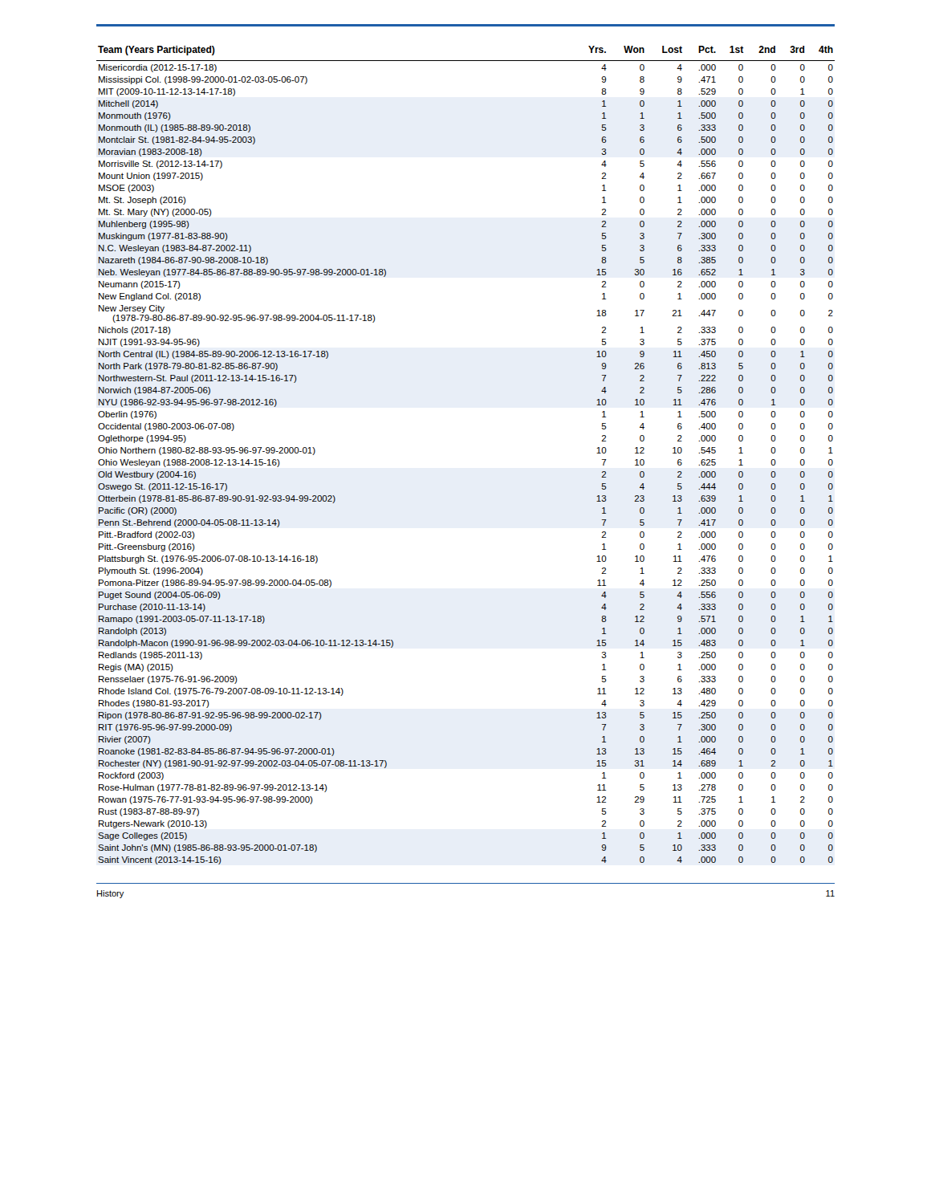| Team (Years Participated) | Yrs. | Won | Lost | Pct. | 1st | 2nd | 3rd | 4th |
| --- | --- | --- | --- | --- | --- | --- | --- | --- |
| Misericordia (2012-15-17-18) | 4 | 0 | 4 | .000 | 0 | 0 | 0 | 0 |
| Mississippi Col. (1998-99-2000-01-02-03-05-06-07) | 9 | 8 | 9 | .471 | 0 | 0 | 0 | 0 |
| MIT (2009-10-11-12-13-14-17-18) | 8 | 9 | 8 | .529 | 0 | 0 | 1 | 0 |
| Mitchell (2014) | 1 | 0 | 1 | .000 | 0 | 0 | 0 | 0 |
| Monmouth (1976) | 1 | 1 | 1 | .500 | 0 | 0 | 0 | 0 |
| Monmouth (IL) (1985-88-89-90-2018) | 5 | 3 | 6 | .333 | 0 | 0 | 0 | 0 |
| Montclair St. (1981-82-84-94-95-2003) | 6 | 6 | 6 | .500 | 0 | 0 | 0 | 0 |
| Moravian (1983-2008-18) | 3 | 0 | 4 | .000 | 0 | 0 | 0 | 0 |
| Morrisville St. (2012-13-14-17) | 4 | 5 | 4 | .556 | 0 | 0 | 0 | 0 |
| Mount Union (1997-2015) | 2 | 4 | 2 | .667 | 0 | 0 | 0 | 0 |
| MSOE (2003) | 1 | 0 | 1 | .000 | 0 | 0 | 0 | 0 |
| Mt. St. Joseph (2016) | 1 | 0 | 1 | .000 | 0 | 0 | 0 | 0 |
| Mt. St. Mary (NY) (2000-05) | 2 | 0 | 2 | .000 | 0 | 0 | 0 | 0 |
| Muhlenberg (1995-98) | 2 | 0 | 2 | .000 | 0 | 0 | 0 | 0 |
| Muskingum (1977-81-83-88-90) | 5 | 3 | 7 | .300 | 0 | 0 | 0 | 0 |
| N.C. Wesleyan (1983-84-87-2002-11) | 5 | 3 | 6 | .333 | 0 | 0 | 0 | 0 |
| Nazareth (1984-86-87-90-98-2008-10-18) | 8 | 5 | 8 | .385 | 0 | 0 | 0 | 0 |
| Neb. Wesleyan (1977-84-85-86-87-88-89-90-95-97-98-99-2000-01-18) | 15 | 30 | 16 | .652 | 1 | 1 | 3 | 0 |
| Neumann (2015-17) | 2 | 0 | 2 | .000 | 0 | 0 | 0 | 0 |
| New England Col. (2018) | 1 | 0 | 1 | .000 | 0 | 0 | 0 | 0 |
| New Jersey City (1978-79-80-86-87-89-90-92-95-96-97-98-99-2004-05-11-17-18) | 18 | 17 | 21 | .447 | 0 | 0 | 0 | 2 |
| Nichols (2017-18) | 2 | 1 | 2 | .333 | 0 | 0 | 0 | 0 |
| NJIT (1991-93-94-95-96) | 5 | 3 | 5 | .375 | 0 | 0 | 0 | 0 |
| North Central (IL) (1984-85-89-90-2006-12-13-16-17-18) | 10 | 9 | 11 | .450 | 0 | 0 | 1 | 0 |
| North Park (1978-79-80-81-82-85-86-87-90) | 9 | 26 | 6 | .813 | 5 | 0 | 0 | 0 |
| Northwestern-St. Paul (2011-12-13-14-15-16-17) | 7 | 2 | 7 | .222 | 0 | 0 | 0 | 0 |
| Norwich (1984-87-2005-06) | 4 | 2 | 5 | .286 | 0 | 0 | 0 | 0 |
| NYU (1986-92-93-94-95-96-97-98-2012-16) | 10 | 10 | 11 | .476 | 0 | 1 | 0 | 0 |
| Oberlin (1976) | 1 | 1 | 1 | .500 | 0 | 0 | 0 | 0 |
| Occidental (1980-2003-06-07-08) | 5 | 4 | 6 | .400 | 0 | 0 | 0 | 0 |
| Oglethorpe (1994-95) | 2 | 0 | 2 | .000 | 0 | 0 | 0 | 0 |
| Ohio Northern (1980-82-88-93-95-96-97-99-2000-01) | 10 | 12 | 10 | .545 | 1 | 0 | 0 | 1 |
| Ohio Wesleyan (1988-2008-12-13-14-15-16) | 7 | 10 | 6 | .625 | 1 | 0 | 0 | 0 |
| Old Westbury (2004-16) | 2 | 0 | 2 | .000 | 0 | 0 | 0 | 0 |
| Oswego St. (2011-12-15-16-17) | 5 | 4 | 5 | .444 | 0 | 0 | 0 | 0 |
| Otterbein (1978-81-85-86-87-89-90-91-92-93-94-99-2002) | 13 | 23 | 13 | .639 | 1 | 0 | 1 | 1 |
| Pacific (OR) (2000) | 1 | 0 | 1 | .000 | 0 | 0 | 0 | 0 |
| Penn St.-Behrend (2000-04-05-08-11-13-14) | 7 | 5 | 7 | .417 | 0 | 0 | 0 | 0 |
| Pitt.-Bradford (2002-03) | 2 | 0 | 2 | .000 | 0 | 0 | 0 | 0 |
| Pitt.-Greensburg (2016) | 1 | 0 | 1 | .000 | 0 | 0 | 0 | 0 |
| Plattsburgh St. (1976-95-2006-07-08-10-13-14-16-18) | 10 | 10 | 11 | .476 | 0 | 0 | 0 | 1 |
| Plymouth St. (1996-2004) | 2 | 1 | 2 | .333 | 0 | 0 | 0 | 0 |
| Pomona-Pitzer (1986-89-94-95-97-98-99-2000-04-05-08) | 11 | 4 | 12 | .250 | 0 | 0 | 0 | 0 |
| Puget Sound (2004-05-06-09) | 4 | 5 | 4 | .556 | 0 | 0 | 0 | 0 |
| Purchase (2010-11-13-14) | 4 | 2 | 4 | .333 | 0 | 0 | 0 | 0 |
| Ramapo (1991-2003-05-07-11-13-17-18) | 8 | 12 | 9 | .571 | 0 | 0 | 1 | 1 |
| Randolph (2013) | 1 | 0 | 1 | .000 | 0 | 0 | 0 | 0 |
| Randolph-Macon (1990-91-96-98-99-2002-03-04-06-10-11-12-13-14-15) | 15 | 14 | 15 | .483 | 0 | 0 | 1 | 0 |
| Redlands (1985-2011-13) | 3 | 1 | 3 | .250 | 0 | 0 | 0 | 0 |
| Regis (MA) (2015) | 1 | 0 | 1 | .000 | 0 | 0 | 0 | 0 |
| Rensselaer (1975-76-91-96-2009) | 5 | 3 | 6 | .333 | 0 | 0 | 0 | 0 |
| Rhode Island Col. (1975-76-79-2007-08-09-10-11-12-13-14) | 11 | 12 | 13 | .480 | 0 | 0 | 0 | 0 |
| Rhodes (1980-81-93-2017) | 4 | 3 | 4 | .429 | 0 | 0 | 0 | 0 |
| Ripon (1978-80-86-87-91-92-95-96-98-99-2000-02-17) | 13 | 5 | 15 | .250 | 0 | 0 | 0 | 0 |
| RIT (1976-95-96-97-99-2000-09) | 7 | 3 | 7 | .300 | 0 | 0 | 0 | 0 |
| Rivier (2007) | 1 | 0 | 1 | .000 | 0 | 0 | 0 | 0 |
| Roanoke (1981-82-83-84-85-86-87-94-95-96-97-2000-01) | 13 | 13 | 15 | .464 | 0 | 0 | 1 | 0 |
| Rochester (NY) (1981-90-91-92-97-99-2002-03-04-05-07-08-11-13-17) | 15 | 31 | 14 | .689 | 1 | 2 | 0 | 1 |
| Rockford (2003) | 1 | 0 | 1 | .000 | 0 | 0 | 0 | 0 |
| Rose-Hulman (1977-78-81-82-89-96-97-99-2012-13-14) | 11 | 5 | 13 | .278 | 0 | 0 | 0 | 0 |
| Rowan (1975-76-77-91-93-94-95-96-97-98-99-2000) | 12 | 29 | 11 | .725 | 1 | 1 | 2 | 0 |
| Rust (1983-87-88-89-97) | 5 | 3 | 5 | .375 | 0 | 0 | 0 | 0 |
| Rutgers-Newark (2010-13) | 2 | 0 | 2 | .000 | 0 | 0 | 0 | 0 |
| Sage Colleges (2015) | 1 | 0 | 1 | .000 | 0 | 0 | 0 | 0 |
| Saint John's (MN) (1985-86-88-93-95-2000-01-07-18) | 9 | 5 | 10 | .333 | 0 | 0 | 0 | 0 |
| Saint Vincent (2013-14-15-16) | 4 | 0 | 4 | .000 | 0 | 0 | 0 | 0 |
History 11